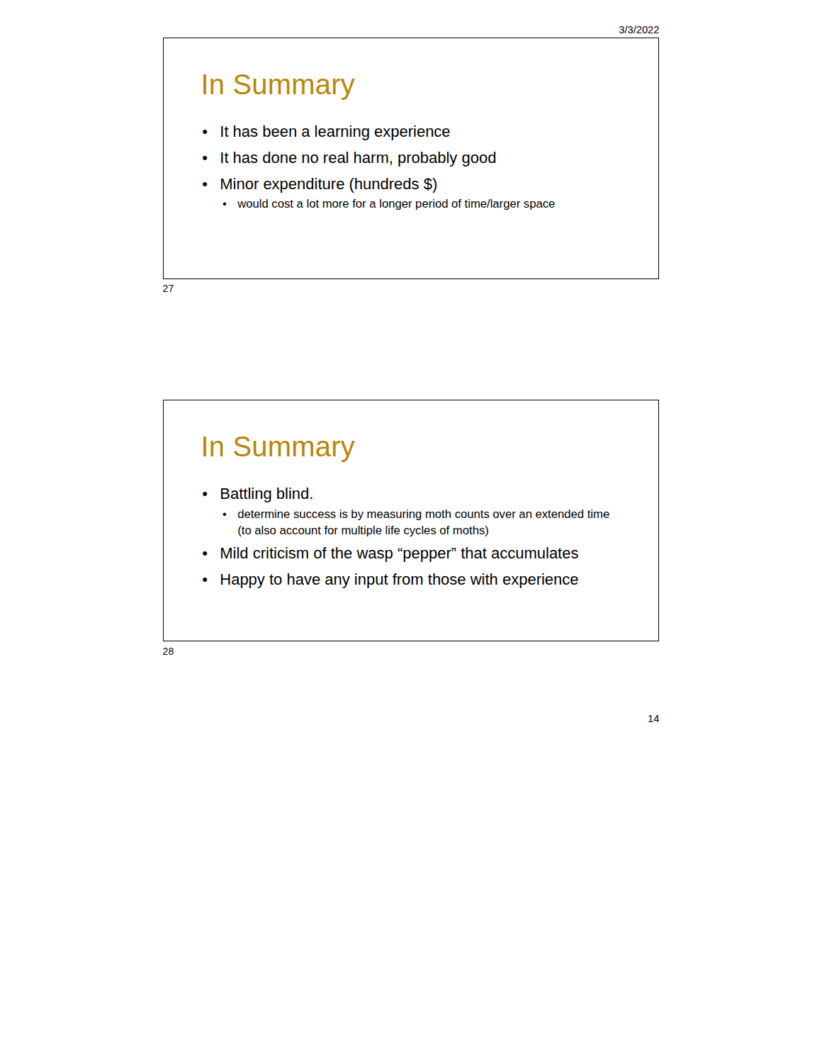3/3/2022
In Summary
It has been a learning experience
It has done no real harm, probably good
Minor expenditure (hundreds $)
would cost a lot more for a longer period of time/larger space
27
In Summary
Battling blind.
determine success is by measuring moth counts over an extended time (to also account for multiple life cycles of moths)
Mild criticism of the wasp “pepper” that accumulates
Happy to have any input from those with experience
28
14